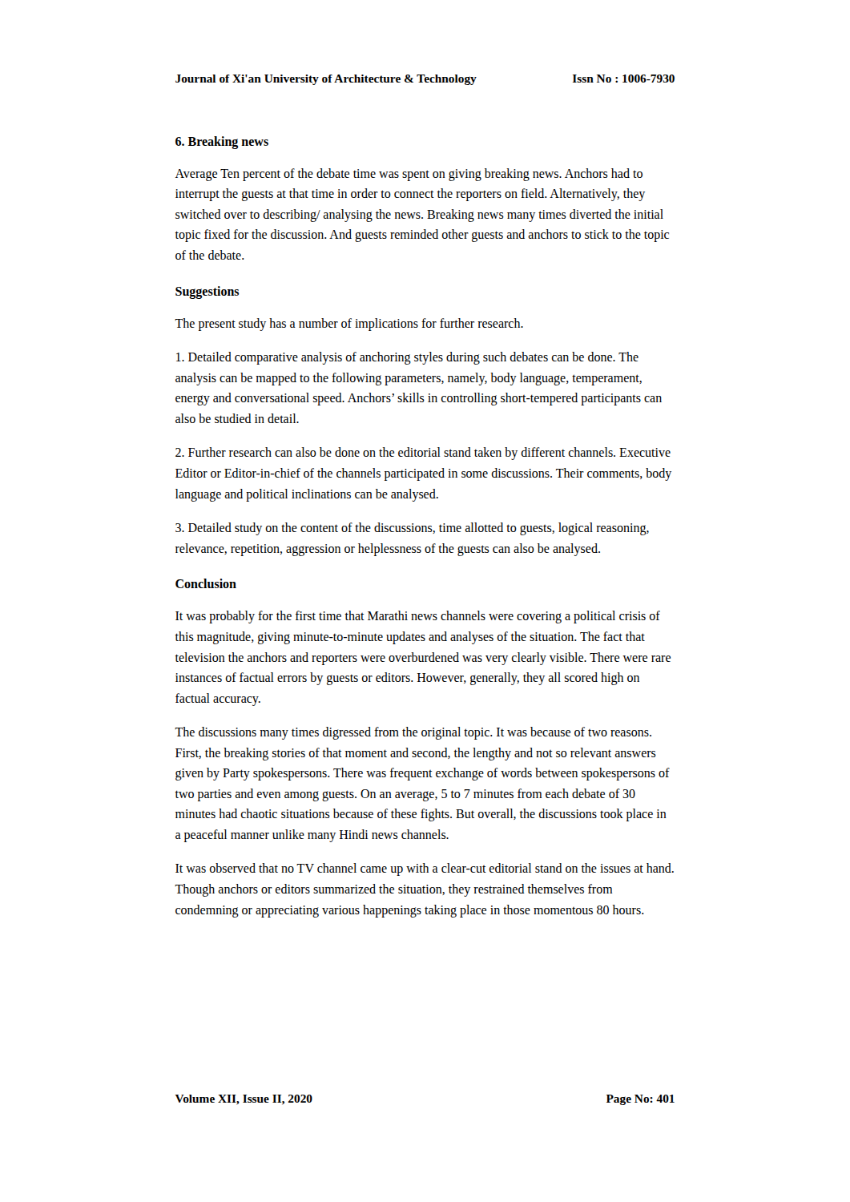Journal of Xi'an University of Architecture & Technology
Issn No : 1006-7930
6. Breaking news
Average Ten percent of the debate time was spent on giving breaking news. Anchors had to interrupt the guests at that time in order to connect the reporters on field. Alternatively, they switched over to describing/ analysing the news. Breaking news many times diverted the initial topic fixed for the discussion. And guests reminded other guests and anchors to stick to the topic of the debate.
Suggestions
The present study has a number of implications for further research.
1. Detailed comparative analysis of anchoring styles during such debates can be done. The analysis can be mapped to the following parameters, namely, body language, temperament, energy and conversational speed. Anchors’ skills in controlling short-tempered participants can also be studied in detail.
2. Further research can also be done on the editorial stand taken by different channels. Executive Editor or Editor-in-chief of the channels participated in some discussions. Their comments, body language and political inclinations can be analysed.
3. Detailed study on the content of the discussions, time allotted to guests, logical reasoning, relevance, repetition, aggression or helplessness of the guests can also be analysed.
Conclusion
It was probably for the first time that Marathi news channels were covering a political crisis of this magnitude, giving minute-to-minute updates and analyses of the situation. The fact that television the anchors and reporters were overburdened was very clearly visible. There were rare instances of factual errors by guests or editors. However, generally, they all scored high on factual accuracy.
The discussions many times digressed from the original topic. It was because of two reasons. First, the breaking stories of that moment and second, the lengthy and not so relevant answers given by Party spokespersons. There was frequent exchange of words between spokespersons of two parties and even among guests. On an average, 5 to 7 minutes from each debate of 30 minutes had chaotic situations because of these fights. But overall, the discussions took place in a peaceful manner unlike many Hindi news channels.
It was observed that no TV channel came up with a clear-cut editorial stand on the issues at hand. Though anchors or editors summarized the situation, they restrained themselves from condemning or appreciating various happenings taking place in those momentous 80 hours.
Volume XII, Issue II, 2020
Page No: 401